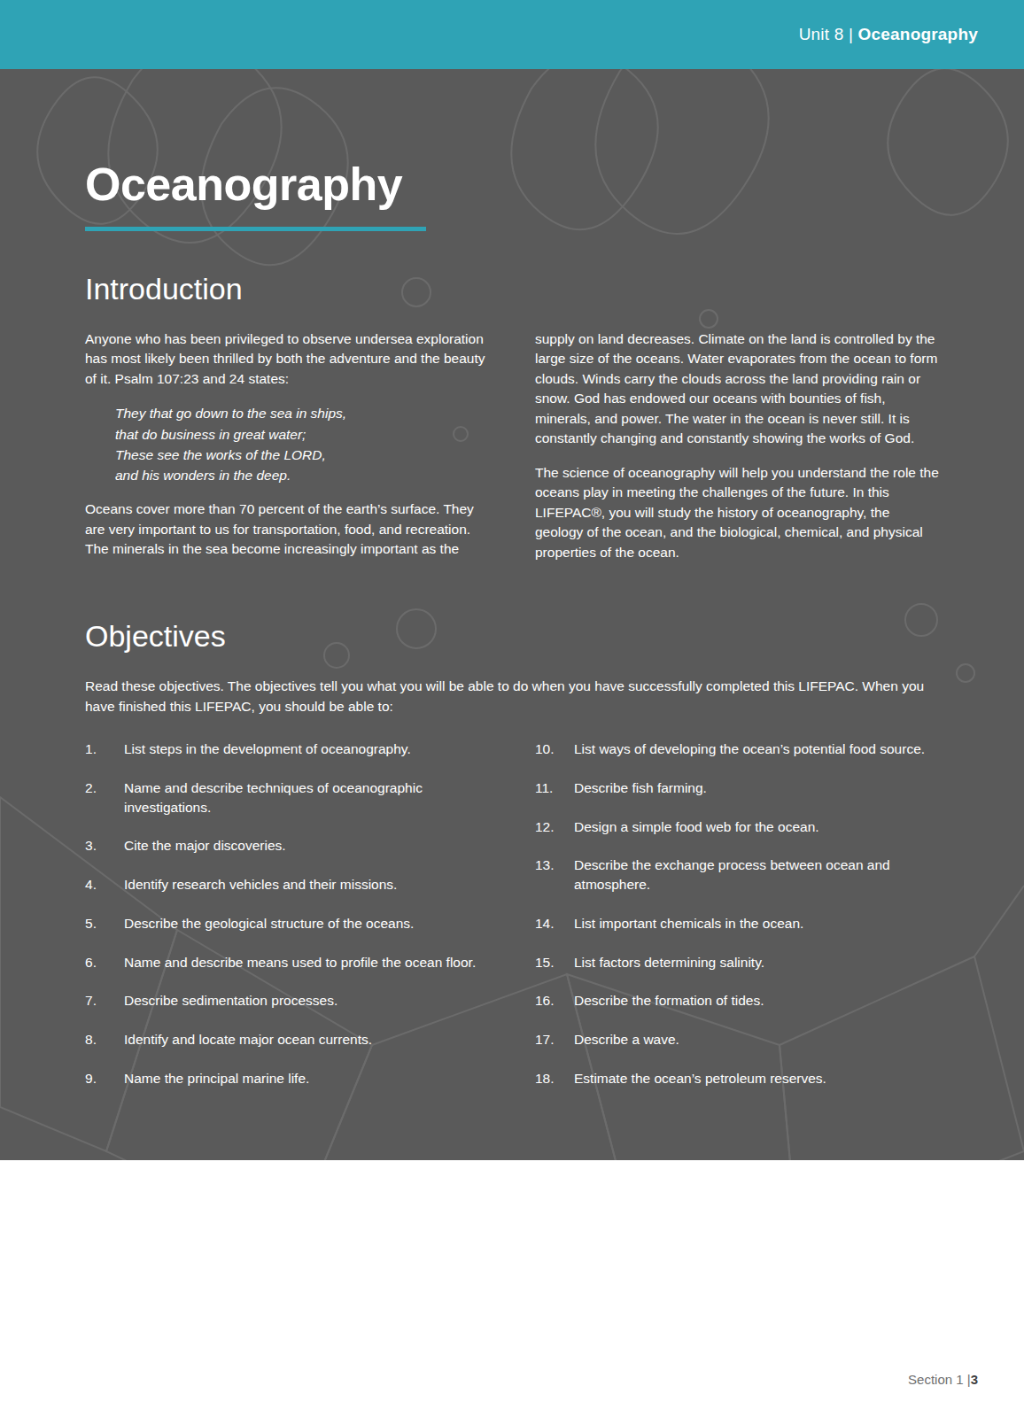Unit 8 | Oceanography
Oceanography
Introduction
Anyone who has been privileged to observe undersea exploration has most likely been thrilled by both the adventure and the beauty of it. Psalm 107:23 and 24 states:
They that go down to the sea in ships, that do business in great water; These see the works of the LORD, and his wonders in the deep.
Oceans cover more than 70 percent of the earth’s surface. They are very important to us for transportation, food, and recreation. The minerals in the sea become increasingly important as the supply on land decreases. Climate on the land is controlled by the large size of the oceans. Water evaporates from the ocean to form clouds. Winds carry the clouds across the land providing rain or snow. God has endowed our oceans with bounties of fish, minerals, and power. The water in the ocean is never still. It is constantly changing and constantly showing the works of God.
The science of oceanography will help you understand the role the oceans play in meeting the challenges of the future. In this LIFEPAC®, you will study the history of oceanography, the geology of the ocean, and the biological, chemical, and physical properties of the ocean.
Objectives
Read these objectives. The objectives tell you what you will be able to do when you have successfully completed this LIFEPAC. When you have finished this LIFEPAC, you should be able to:
List steps in the development of oceanography.
Name and describe techniques of oceanographic investigations.
Cite the major discoveries.
Identify research vehicles and their missions.
Describe the geological structure of the oceans.
Name and describe means used to profile the ocean floor.
Describe sedimentation processes.
Identify and locate major ocean currents.
Name the principal marine life.
List ways of developing the ocean’s potential food source.
Describe fish farming.
Design a simple food web for the ocean.
Describe the exchange process between ocean and atmosphere.
List important chemicals in the ocean.
List factors determining salinity.
Describe the formation of tides.
Describe a wave.
Estimate the ocean’s petroleum reserves.
Section 1 |3